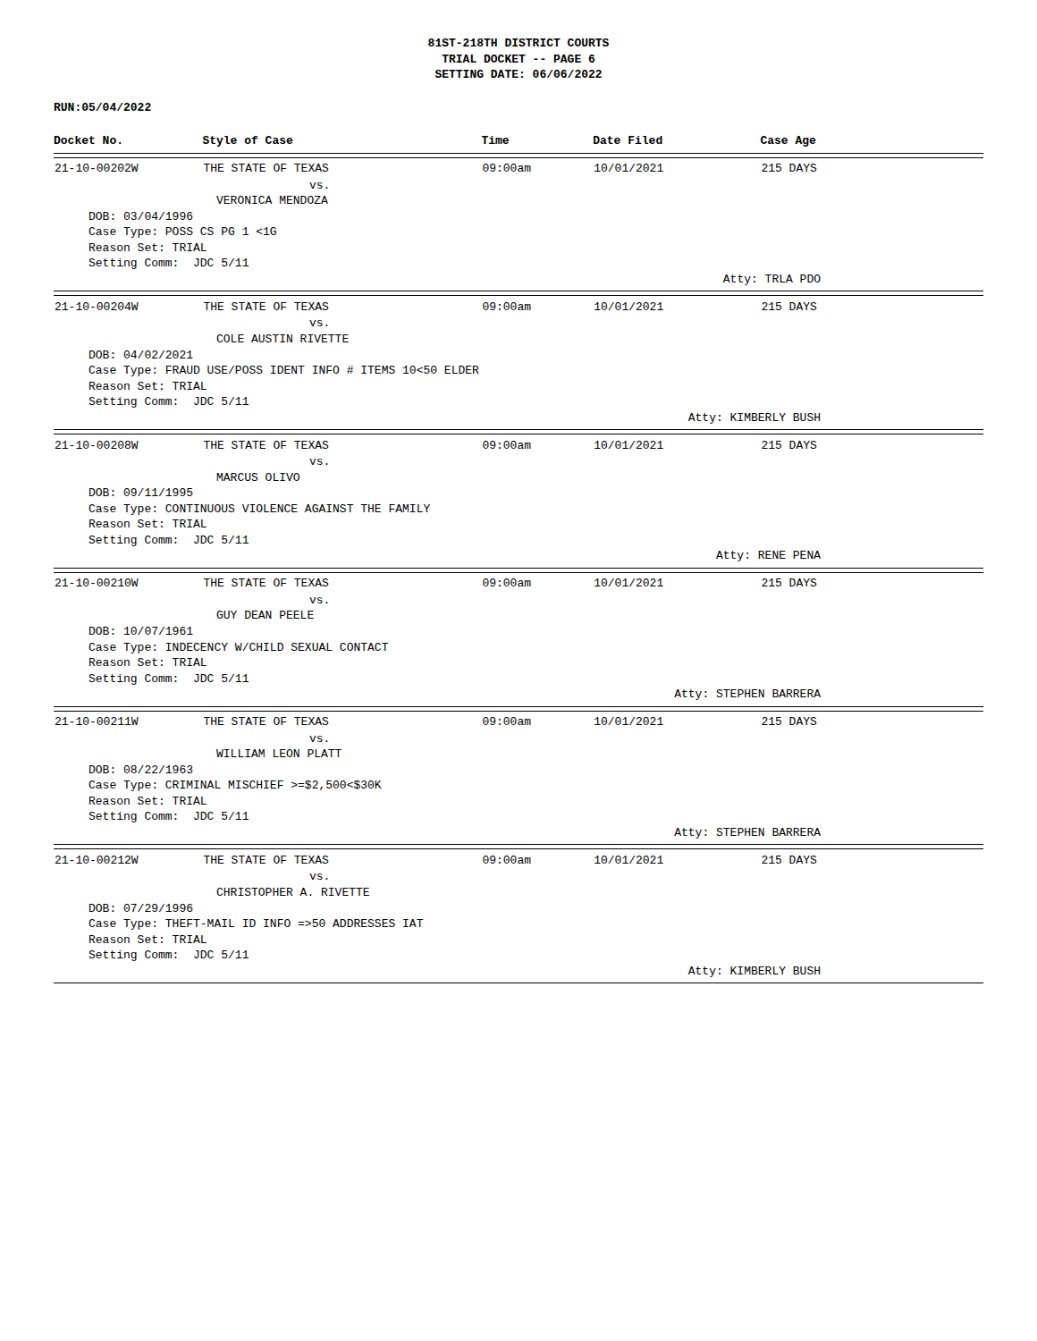81ST-218TH DISTRICT COURTS
TRIAL DOCKET -- PAGE 6
SETTING DATE: 06/06/2022
RUN:05/04/2022
| Docket No. | Style of Case | Time | Date Filed | Case Age |
| --- | --- | --- | --- | --- |
| 21-10-00202W | THE STATE OF TEXAS | 09:00am | 10/01/2021 | 215 DAYS |
vs.
VERONICA MENDOZA
DOB: 03/04/1996
Case Type: POSS CS PG 1 <1G
Reason Set: TRIAL
Setting Comm: JDC 5/11
Atty: TRLA PDO
| 21-10-00204W | THE STATE OF TEXAS | 09:00am | 10/01/2021 | 215 DAYS |
vs.
COLE AUSTIN RIVETTE
DOB: 04/02/2021
Case Type: FRAUD USE/POSS IDENT INFO # ITEMS 10<50 ELDER
Reason Set: TRIAL
Setting Comm: JDC 5/11
Atty: KIMBERLY BUSH
| 21-10-00208W | THE STATE OF TEXAS | 09:00am | 10/01/2021 | 215 DAYS |
vs.
MARCUS OLIVO
DOB: 09/11/1995
Case Type: CONTINUOUS VIOLENCE AGAINST THE FAMILY
Reason Set: TRIAL
Setting Comm: JDC 5/11
Atty: RENE PENA
| 21-10-00210W | THE STATE OF TEXAS | 09:00am | 10/01/2021 | 215 DAYS |
vs.
GUY DEAN PEELE
DOB: 10/07/1961
Case Type: INDECENCY W/CHILD SEXUAL CONTACT
Reason Set: TRIAL
Setting Comm: JDC 5/11
Atty: STEPHEN BARRERA
| 21-10-00211W | THE STATE OF TEXAS | 09:00am | 10/01/2021 | 215 DAYS |
vs.
WILLIAM LEON PLATT
DOB: 08/22/1963
Case Type: CRIMINAL MISCHIEF >=$2,500<$30K
Reason Set: TRIAL
Setting Comm: JDC 5/11
Atty: STEPHEN BARRERA
| 21-10-00212W | THE STATE OF TEXAS | 09:00am | 10/01/2021 | 215 DAYS |
vs.
CHRISTOPHER A. RIVETTE
DOB: 07/29/1996
Case Type: THEFT-MAIL ID INFO =>50 ADDRESSES IAT
Reason Set: TRIAL
Setting Comm: JDC 5/11
Atty: KIMBERLY BUSH